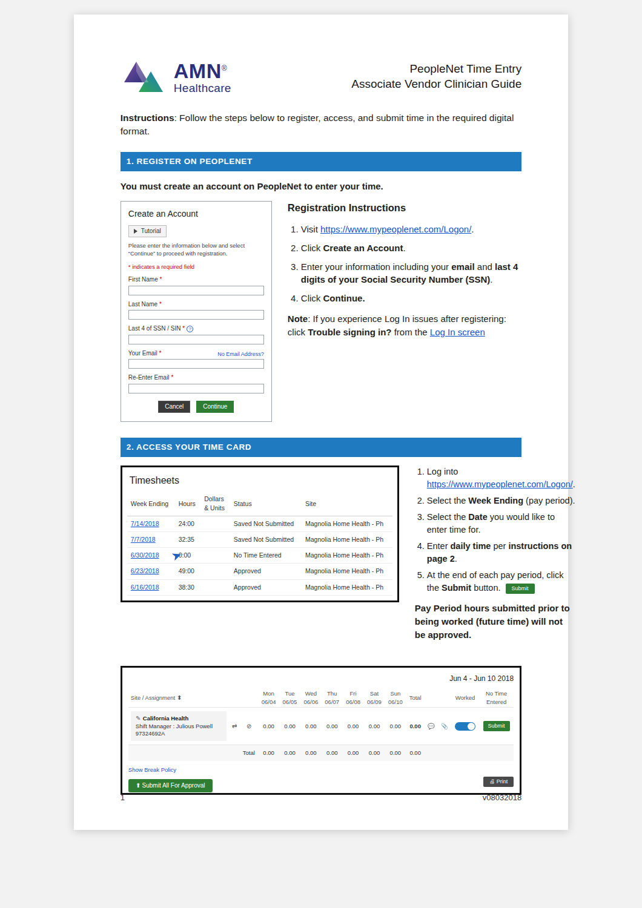AMN®
Healthcare
PeopleNet Time Entry
Associate Vendor Clinician Guide
Instructions: Follow the steps below to register, access, and submit time in the required digital format.
1. Register on PeopleNet
You must create an account on PeopleNet to enter your time.
Create an Account
Tutorial
Please enter the information below and select “Continue” to proceed with registration.
* indicates a required field
First Name *
Last Name *
Last 4 of SSN / SIN *?
Your Email * No Email Address?
Re-Enter Email *
Cancel Continue
Registration Instructions
Visit https://www.mypeoplenet.com/Logon/.
Click Create an Account.
Enter your information including your email and last 4 digits of your Social Security Number (SSN).
Click Continue.
Note: If you experience Log In issues after registering: click Trouble signing in? from the Log In screen
2. Access Your Time Card
Timesheets
| Week Ending | Hours | Dollars & Units | Status | Site |
| --- | --- | --- | --- | --- |
| 7/14/2018 | 24:00 | | Saved Not Submitted | Magnolia Home Health - Ph |
| 7/7/2018 | 32:35 | | Saved Not Submitted | Magnolia Home Health - Ph |
| 6/30/2018 | ➤ 0:00 | | No Time Entered | Magnolia Home Health - Ph |
| 6/23/2018 | 49:00 | | Approved | Magnolia Home Health - Ph |
| 6/16/2018 | 38:30 | | Approved | Magnolia Home Health - Ph |
Log into https://www.mypeoplenet.com/Logon/.
Select the Week Ending (pay period).
Select the Date you would like to enter time for.
Enter daily time per instructions on page 2.
At the end of each pay period, click the Submit button. Submit
Pay Period hours submitted prior to being worked (future time) will not be approved.
Jun 4 - Jun 10 2018
| Site / Assignment ⬍ | | | Mon 06/04 | Tue 06/05 | Wed 06/06 | Thu 06/07 | Fri 06/08 | Sat 06/09 | Sun 06/10 | Total | | | Worked | No Time Entered |
| --- | --- | --- | --- | --- | --- | --- | --- | --- | --- | --- | --- | --- | --- | --- |
| ✎ California Health Shift Manager : Julious Powell 97324692A | ⇄ | ⊘ | 0.00 | 0.00 | 0.00 | 0.00 | 0.00 | 0.00 | 0.00 | 0.00 | 💬 | 📎 | | Submit |
| | | Total | 0.00 | 0.00 | 0.00 | 0.00 | 0.00 | 0.00 | 0.00 | 0.00 | | | | |
Show Break Policy
⬆ Submit All For Approval
🖨 Print
1 v08032018